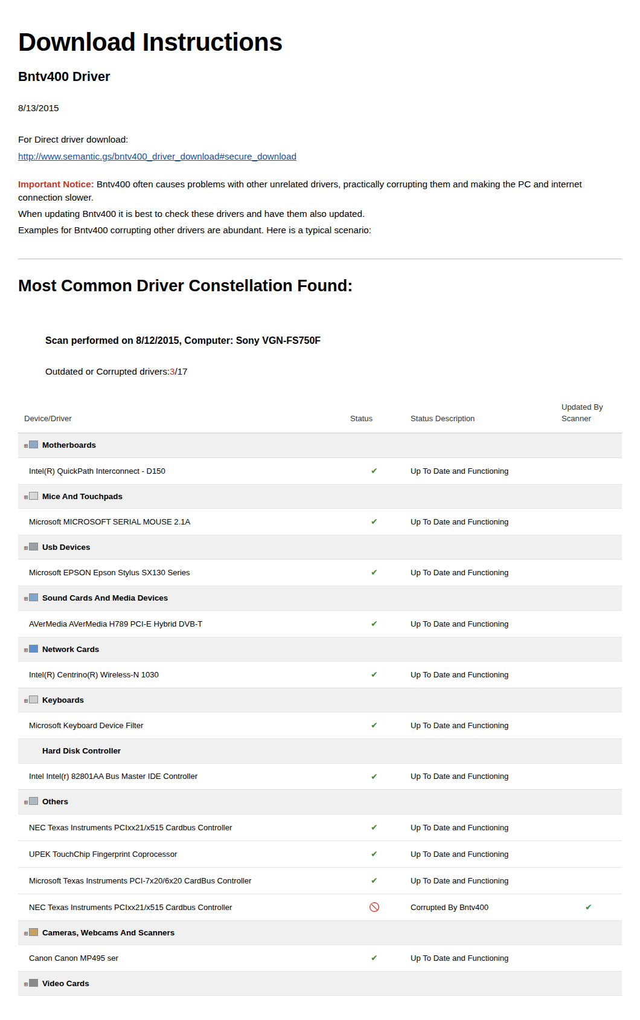Download Instructions
Bntv400 Driver
8/13/2015
For Direct driver download:
http://www.semantic.gs/bntv400_driver_download#secure_download
Important Notice: Bntv400 often causes problems with other unrelated drivers, practically corrupting them and making the PC and internet connection slower.
When updating Bntv400 it is best to check these drivers and have them also updated.
Examples for Bntv400 corrupting other drivers are abundant. Here is a typical scenario:
Most Common Driver Constellation Found:
Scan performed on 8/12/2015, Computer: Sony VGN-FS750F
Outdated or Corrupted drivers:3/17
| Device/Driver | Status | Status Description | Updated By Scanner |
| --- | --- | --- | --- |
| ⊞ Motherboards |
| Intel(R) QuickPath Interconnect - D150 | ✔ | Up To Date and Functioning | |
| ⊞ Mice And Touchpads |
| Microsoft MICROSOFT SERIAL MOUSE 2.1A | ✔ | Up To Date and Functioning | |
| ⊞ Usb Devices |
| Microsoft EPSON Epson Stylus SX130 Series | ✔ | Up To Date and Functioning | |
| ⊞ Sound Cards And Media Devices |
| AVerMedia AVerMedia H789 PCI-E Hybrid DVB-T | ✔ | Up To Date and Functioning | |
| ⊞ Network Cards |
| Intel(R) Centrino(R) Wireless-N 1030 | ✔ | Up To Date and Functioning | |
| ⊞ Keyboards |
| Microsoft Keyboard Device Filter | ✔ | Up To Date and Functioning | |
| Hard Disk Controller |
| Intel Intel(r) 82801AA Bus Master IDE Controller | ✔ | Up To Date and Functioning | |
| ⊞ Others |
| NEC Texas Instruments PCIxx21/x515 Cardbus Controller | ✔ | Up To Date and Functioning | |
| UPEK TouchChip Fingerprint Coprocessor | ✔ | Up To Date and Functioning | |
| Microsoft Texas Instruments PCI-7x20/6x20 CardBus Controller | ✔ | Up To Date and Functioning | |
| NEC Texas Instruments PCIxx21/x515 Cardbus Controller | 🚫 | Corrupted By Bntv400 | ✔ |
| ⊞ Cameras, Webcams And Scanners |
| Canon Canon MP495 ser | ✔ | Up To Date and Functioning | |
| ⊞ Video Cards |